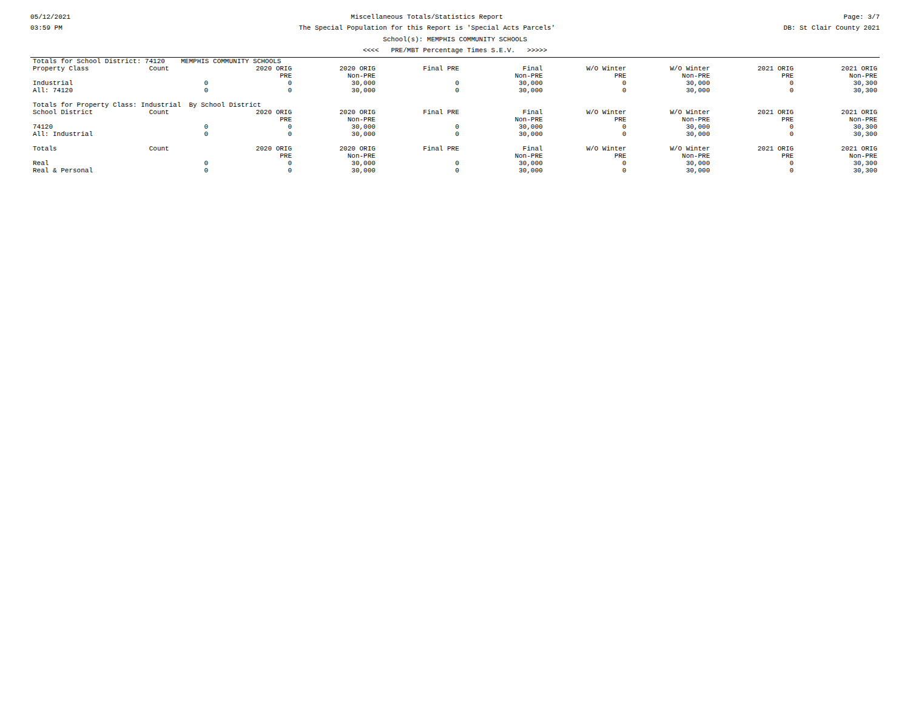05/12/2021
03:59 PM
Miscellaneous Totals/Statistics Report
The Special Population for this Report is 'Special Acts Parcels'
Page: 3/7
DB: St Clair County 2021
School(s): MEMPHIS COMMUNITY SCHOOLS
<<<< PRE/MBT Percentage Times S.E.V. >>>>>
| Totals for School District: 74120 MEMPHIS COMMUNITY SCHOOLS |
| Property Class | Count | 2020 ORIG | 2020 ORIG | Final PRE | Final | W/O Winter | W/O Winter | 2021 ORIG | 2021 ORIG |
| | | PRE | Non-PRE | | Non-PRE | PRE | Non-PRE | PRE | Non-PRE |
| Industrial | 0 | 0 | 30,000 | 0 | 30,000 | 0 | 30,000 | 0 | 30,300 |
| All: 74120 | 0 | 0 | 30,000 | 0 | 30,000 | 0 | 30,000 | 0 | 30,300 |
| Totals for Property Class: Industrial By School District |
| School District | Count | 2020 ORIG | 2020 ORIG | Final PRE | Final | W/O Winter | W/O Winter | 2021 ORIG | 2021 ORIG |
| | | PRE | Non-PRE | | Non-PRE | PRE | Non-PRE | PRE | Non-PRE |
| 74120 | 0 | 0 | 30,000 | 0 | 30,000 | 0 | 30,000 | 0 | 30,300 |
| All: Industrial | 0 | 0 | 30,000 | 0 | 30,000 | 0 | 30,000 | 0 | 30,300 |
| Totals | Count | 2020 ORIG | 2020 ORIG | Final PRE | Final | W/O Winter | W/O Winter | 2021 ORIG | 2021 ORIG |
| | | PRE | Non-PRE | | Non-PRE | PRE | Non-PRE | PRE | Non-PRE |
| Real | 0 | 0 | 30,000 | 0 | 30,000 | 0 | 30,000 | 0 | 30,300 |
| Real & Personal | 0 | 0 | 30,000 | 0 | 30,000 | 0 | 30,000 | 0 | 30,300 |